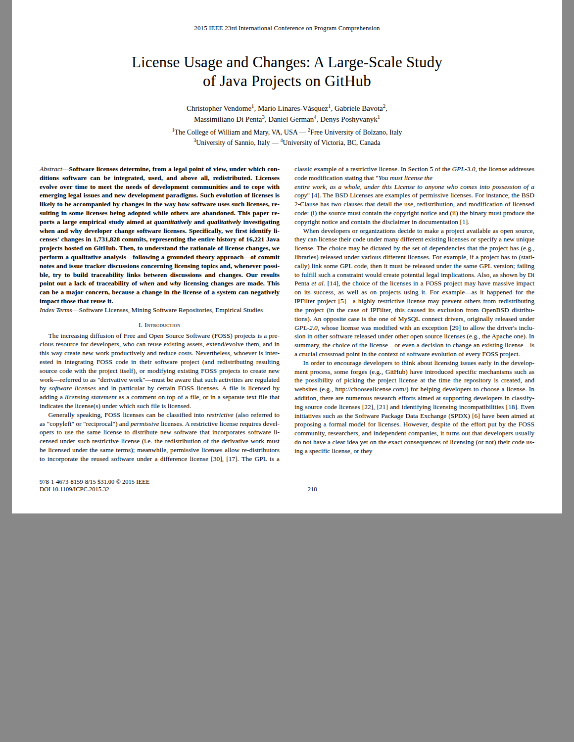2015 IEEE 23rd International Conference on Program Comprehension
License Usage and Changes: A Large-Scale Study
of Java Projects on GitHub
Christopher Vendome1, Mario Linares-Vásquez1, Gabriele Bavota2,
Massimiliano Di Penta3, Daniel German4, Denys Poshyvanyk1
1The College of William and Mary, VA, USA — 2Free University of Bolzano, Italy
3University of Sannio, Italy — 4University of Victoria, BC, Canada
Abstract—Software licenses determine, from a legal point of view, under which conditions software can be integrated, used, and above all, redistributed. Licenses evolve over time to meet the needs of development communities and to cope with emerging legal issues and new development paradigms. Such evolution of licenses is likely to be accompanied by changes in the way how software uses such licenses, resulting in some licenses being adopted while others are abandoned. This paper reports a large empirical study aimed at quantitatively and qualitatively investigating when and why developer change software licenses. Specifically, we first identify licenses' changes in 1,731,828 commits, representing the entire history of 16,221 Java projects hosted on GitHub. Then, to understand the rationale of license changes, we perform a qualitative analysis—following a grounded theory approach—of commit notes and issue tracker discussions concerning licensing topics and, whenever possible, try to build traceability links between discussions and changes. Our results point out a lack of traceability of when and why licensing changes are made. This can be a major concern, because a change in the license of a system can negatively impact those that reuse it.
Index Terms—Software Licenses, Mining Software Repositories, Empirical Studies
I. Introduction
The increasing diffusion of Free and Open Source Software (FOSS) projects is a precious resource for developers, who can reuse existing assets, extend/evolve them, and in this way create new work productively and reduce costs. Nevertheless, whoever is interested in integrating FOSS code in their software project (and redistributing resulting source code with the project itself), or modifying existing FOSS projects to create new work—referred to as "derivative work"—must be aware that such activities are regulated by software licenses and in particular by certain FOSS licenses. A file is licensed by adding a licensing statement as a comment on top of a file, or in a separate text file that indicates the license(s) under which such file is licensed.
Generally speaking, FOSS licenses can be classified into restrictive (also referred to as "copyleft" or "reciprocal") and permissive licenses. A restrictive license requires developers to use the same license to distribute new software that incorporates software licensed under such restrictive license (i.e. the redistribution of the derivative work must be licensed under the same terms); meanwhile, permissive licenses allow re-distributors to incorporate the reused software under a difference license [30], [17]. The GPL is a classic example of a restrictive license. In Section 5 of the GPL-3.0, the license addresses code modification stating that "You must license the
entire work, as a whole, under this License to anyone who comes into possession of a copy" [4]. The BSD Licenses are examples of permissive licenses. For instance, the BSD 2-Clause has two clauses that detail the use, redistribution, and modification of licensed code: (i) the source must contain the copyright notice and (ii) the binary must produce the copyright notice and contain the disclaimer in documentation [1].
When developers or organizations decide to make a project available as open source, they can license their code under many different existing licenses or specify a new unique license. The choice may be dictated by the set of dependencies that the project has (e.g., libraries) released under various different licenses. For example, if a project has to (statically) link some GPL code, then it must be released under the same GPL version; failing to fulfill such a constraint would create potential legal implications. Also, as shown by Di Penta et al. [14], the choice of the licenses in a FOSS project may have massive impact on its success, as well as on projects using it. For example—as it happened for the IPFilter project [5]—a highly restrictive license may prevent others from redistributing the project (in the case of IPFilter, this caused its exclusion from OpenBSD distributions). An opposite case is the one of MySQL connect drivers, originally released under GPL-2.0, whose license was modified with an exception [29] to allow the driver's inclusion in other software released under other open source licenses (e.g., the Apache one). In summary, the choice of the license—or even a decision to change an existing license—is a crucial crossroad point in the context of software evolution of every FOSS project.
In order to encourage developers to think about licensing issues early in the development process, some forges (e.g., GitHub) have introduced specific mechanisms such as the possibility of picking the project license at the time the repository is created, and websites (e.g., http://choosealicense.com/) for helping developers to choose a license. In addition, there are numerous research efforts aimed at supporting developers in classifying source code licenses [22], [21] and identifying licensing incompatibilities [18]. Even initiatives such as the Software Package Data Exchange (SPDX) [6] have been aimed at proposing a formal model for licenses. However, despite of the effort put by the FOSS community, researchers, and independent companies, it turns out that developers usually do not have a clear idea yet on the exact consequences of licensing (or not) their code using a specific license, or they
978-1-4673-8159-8/15 $31.00 © 2015 IEEE
DOI 10.1109/ICPC.2015.32
218